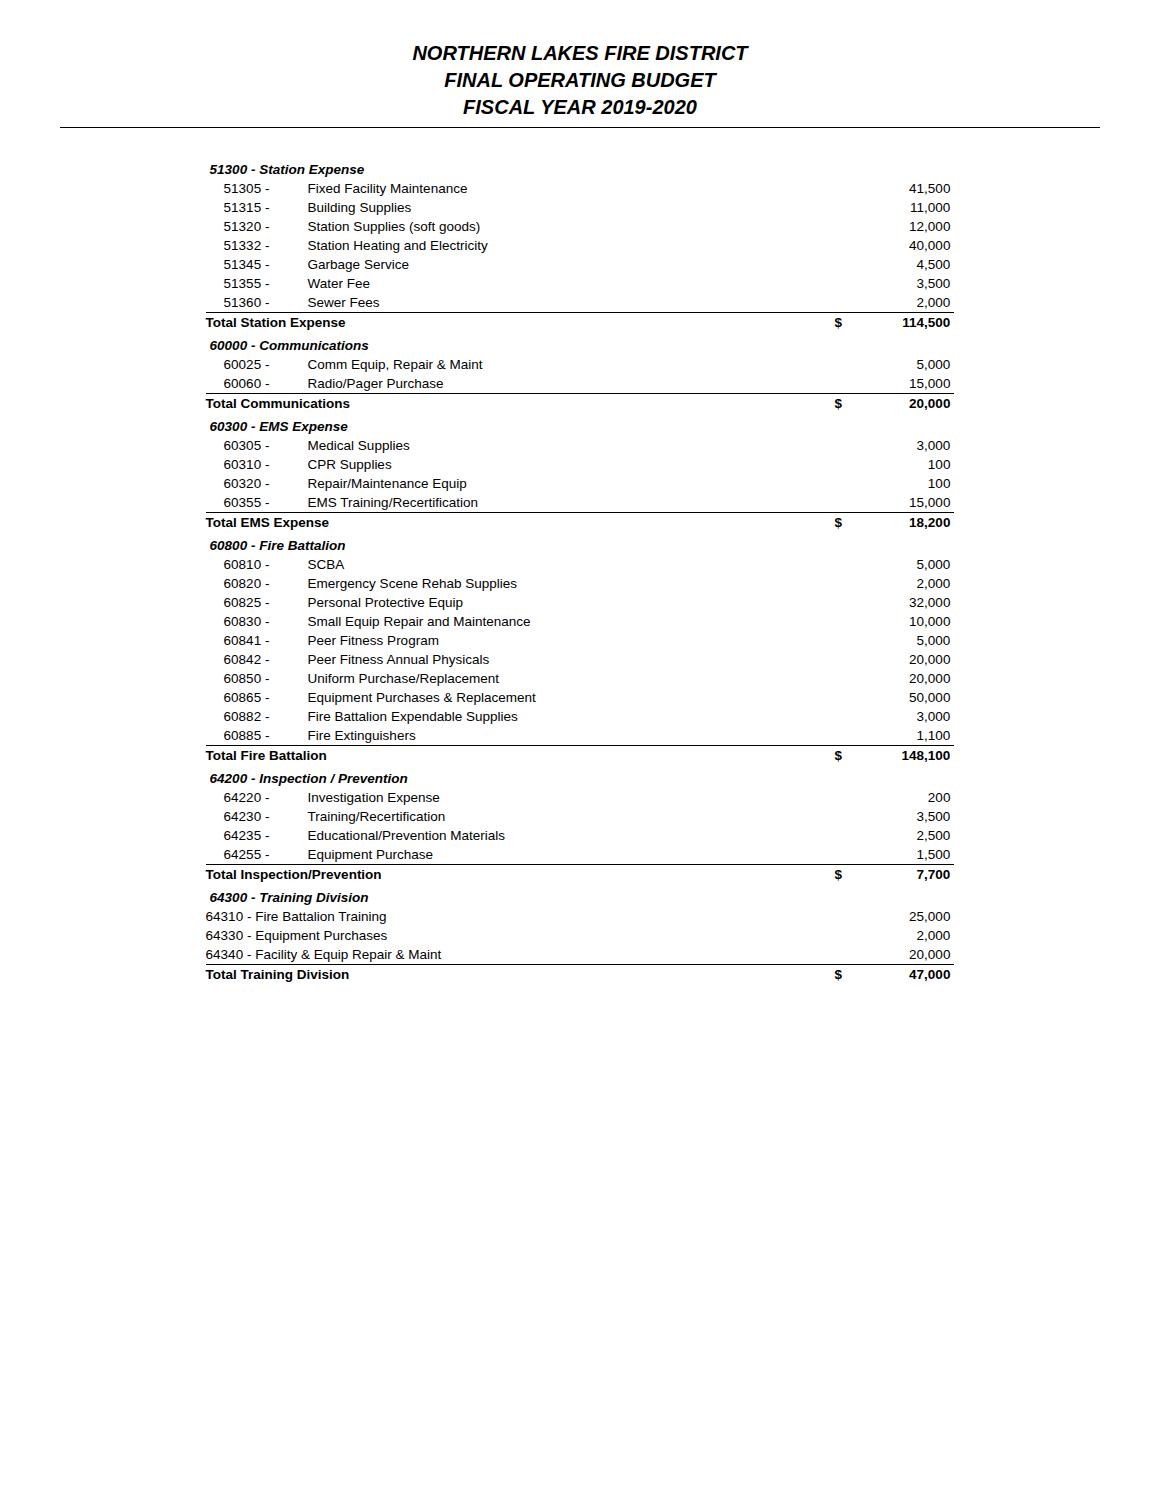NORTHERN LAKES FIRE DISTRICT
FINAL OPERATING BUDGET
FISCAL YEAR 2019-2020
| 51300 - Station Expense |
| 51305 - | Fixed Facility Maintenance | | 41,500 |
| 51315 - | Building Supplies | | 11,000 |
| 51320 - | Station Supplies (soft goods) | | 12,000 |
| 51332 - | Station Heating and Electricity | | 40,000 |
| 51345 - | Garbage Service | | 4,500 |
| 51355 - | Water Fee | | 3,500 |
| 51360 - | Sewer Fees | | 2,000 |
| Total Station Expense | $ | 114,500 |
| 60000 - Communications |
| 60025 - | Comm Equip, Repair & Maint | | 5,000 |
| 60060 - | Radio/Pager Purchase | | 15,000 |
| Total Communications | $ | 20,000 |
| 60300 - EMS Expense |
| 60305 - | Medical Supplies | | 3,000 |
| 60310 - | CPR Supplies | | 100 |
| 60320 - | Repair/Maintenance Equip | | 100 |
| 60355 - | EMS Training/Recertification | | 15,000 |
| Total EMS Expense | $ | 18,200 |
| 60800 - Fire Battalion |
| 60810 - | SCBA | | 5,000 |
| 60820 - | Emergency Scene Rehab Supplies | | 2,000 |
| 60825 - | Personal Protective Equip | | 32,000 |
| 60830 - | Small Equip Repair and Maintenance | | 10,000 |
| 60841 - | Peer Fitness Program | | 5,000 |
| 60842 - | Peer Fitness Annual Physicals | | 20,000 |
| 60850 - | Uniform Purchase/Replacement | | 20,000 |
| 60865 - | Equipment Purchases & Replacement | | 50,000 |
| 60882 - | Fire Battalion Expendable Supplies | | 3,000 |
| 60885 - | Fire Extinguishers | | 1,100 |
| Total Fire Battalion | $ | 148,100 |
| 64200 - Inspection / Prevention |
| 64220 - | Investigation Expense | | 200 |
| 64230 - | Training/Recertification | | 3,500 |
| 64235 - | Educational/Prevention Materials | | 2,500 |
| 64255 - | Equipment Purchase | | 1,500 |
| Total Inspection/Prevention | $ | 7,700 |
| 64300 - Training Division |
| 64310 - Fire Battalion Training | | 25,000 |
| 64330 - Equipment Purchases | | 2,000 |
| 64340 - Facility & Equip Repair & Maint | | 20,000 |
| Total Training Division | $ | 47,000 |